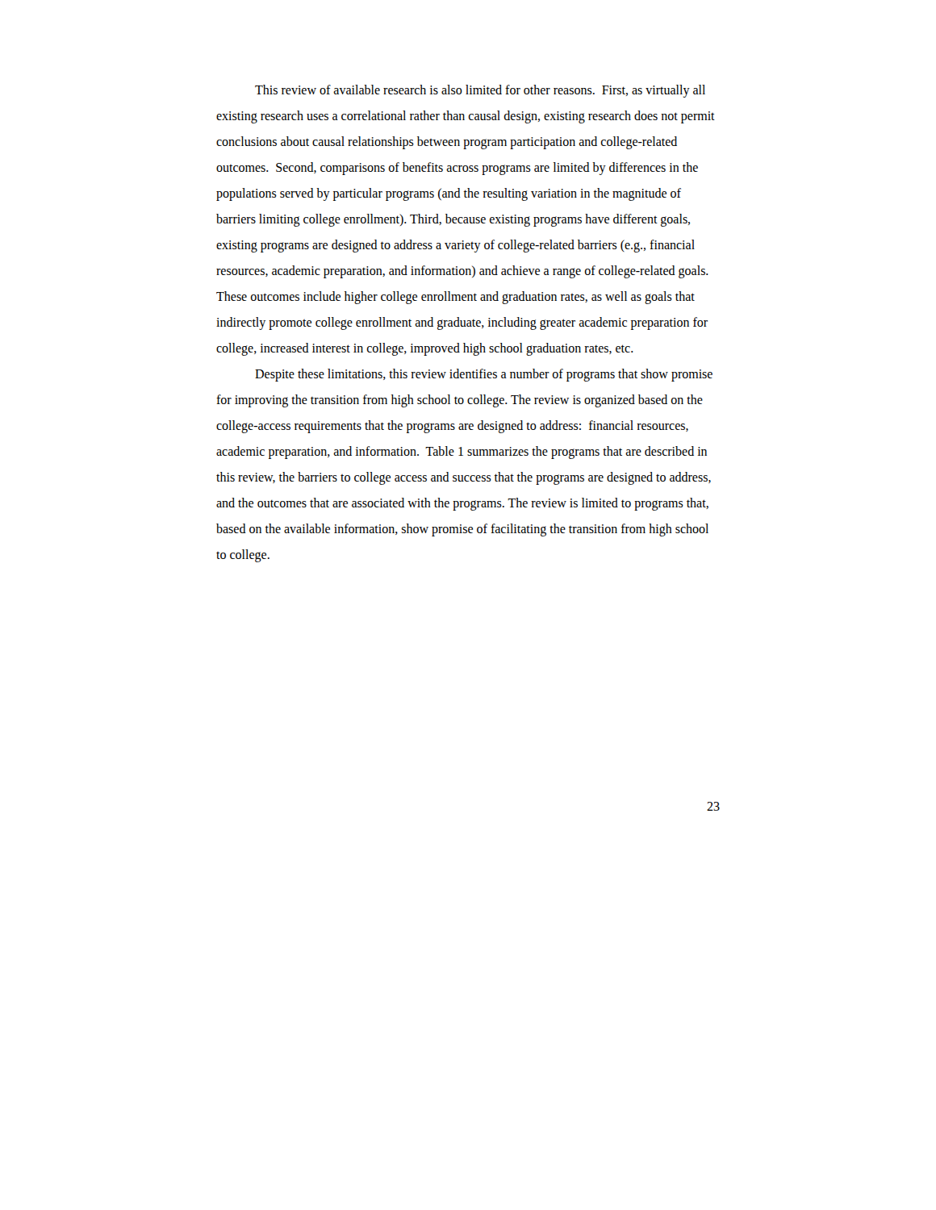This review of available research is also limited for other reasons. First, as virtually all existing research uses a correlational rather than causal design, existing research does not permit conclusions about causal relationships between program participation and college-related outcomes. Second, comparisons of benefits across programs are limited by differences in the populations served by particular programs (and the resulting variation in the magnitude of barriers limiting college enrollment). Third, because existing programs have different goals, existing programs are designed to address a variety of college-related barriers (e.g., financial resources, academic preparation, and information) and achieve a range of college-related goals. These outcomes include higher college enrollment and graduation rates, as well as goals that indirectly promote college enrollment and graduate, including greater academic preparation for college, increased interest in college, improved high school graduation rates, etc.
Despite these limitations, this review identifies a number of programs that show promise for improving the transition from high school to college. The review is organized based on the college-access requirements that the programs are designed to address: financial resources, academic preparation, and information. Table 1 summarizes the programs that are described in this review, the barriers to college access and success that the programs are designed to address, and the outcomes that are associated with the programs. The review is limited to programs that, based on the available information, show promise of facilitating the transition from high school to college.
23